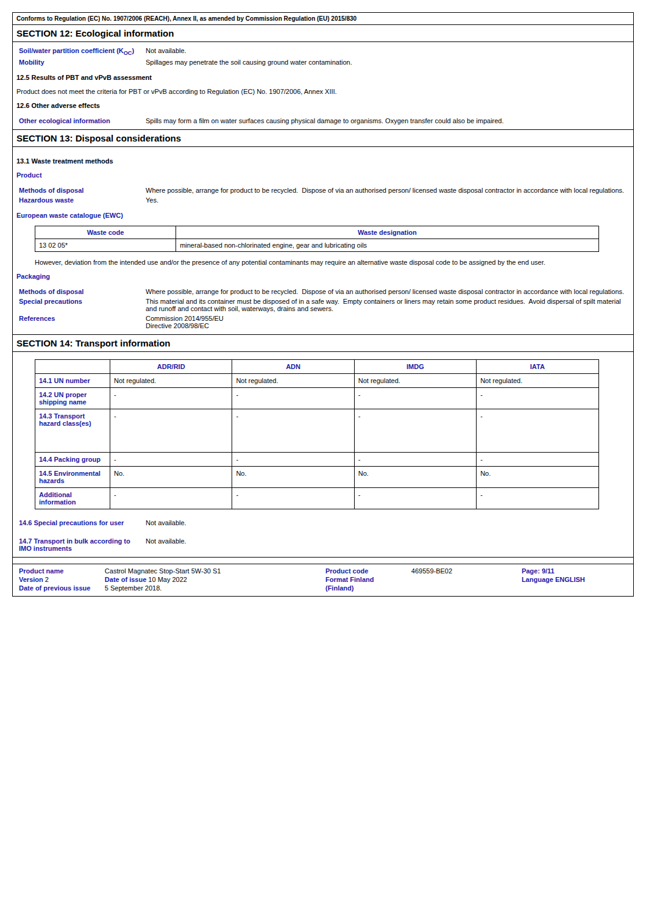Conforms to Regulation (EC) No. 1907/2006 (REACH), Annex II, as amended by Commission Regulation (EU) 2015/830
SECTION 12: Ecological information
| Soil/water partition coefficient (K OC ) | Not available. |
| Mobility | Spillages may penetrate the soil causing ground water contamination. |
12.5 Results of PBT and vPvB assessment
Product does not meet the criteria for PBT or vPvB according to Regulation (EC) No. 1907/2006, Annex XIII.
12.6 Other adverse effects
| Other ecological information | Spills may form a film on water surfaces causing physical damage to organisms. Oxygen transfer could also be impaired. |
SECTION 13: Disposal considerations
13.1 Waste treatment methods
Product
| Methods of disposal | Where possible, arrange for product to be recycled. Dispose of via an authorised person/ licensed waste disposal contractor in accordance with local regulations. |
| Hazardous waste | Yes. |
European waste catalogue (EWC)
| Waste code | Waste designation |
| --- | --- |
| 13 02 05* | mineral-based non-chlorinated engine, gear and lubricating oils |
However, deviation from the intended use and/or the presence of any potential contaminants may require an alternative waste disposal code to be assigned by the end user.
Packaging
| Methods of disposal | Where possible, arrange for product to be recycled. Dispose of via an authorised person/ licensed waste disposal contractor in accordance with local regulations. |
| Special precautions | This material and its container must be disposed of in a safe way. Empty containers or liners may retain some product residues. Avoid dispersal of spilt material and runoff and contact with soil, waterways, drains and sewers. |
| References | Commission 2014/955/EU Directive 2008/98/EC |
SECTION 14: Transport information
| | ADR/RID | ADN | IMDG | IATA |
| --- | --- | --- | --- | --- |
| 14.1 UN number | Not regulated. | Not regulated. | Not regulated. | Not regulated. |
| 14.2 UN proper shipping name | - | - | - | - |
| 14.3 Transport hazard class(es) | - | - | - | - |
| 14.4 Packing group | - | - | - | - |
| 14.5 Environmental hazards | No. | No. | No. | No. |
| Additional information | - | - | - | - |
| 14.6 Special precautions for user | Not available. |
| 14.7 Transport in bulk according to IMO instruments | Not available. |
| Product name | Castrol Magnatec Stop-Start 5W-30 S1 | Product code | 469559-BE02 | Page: 9/11 |
| Version 2 | Date of issue 10 May 2022 | Format Finland | | Language ENGLISH |
| Date of previous issue | 5 September 2018. | (Finland) | | |